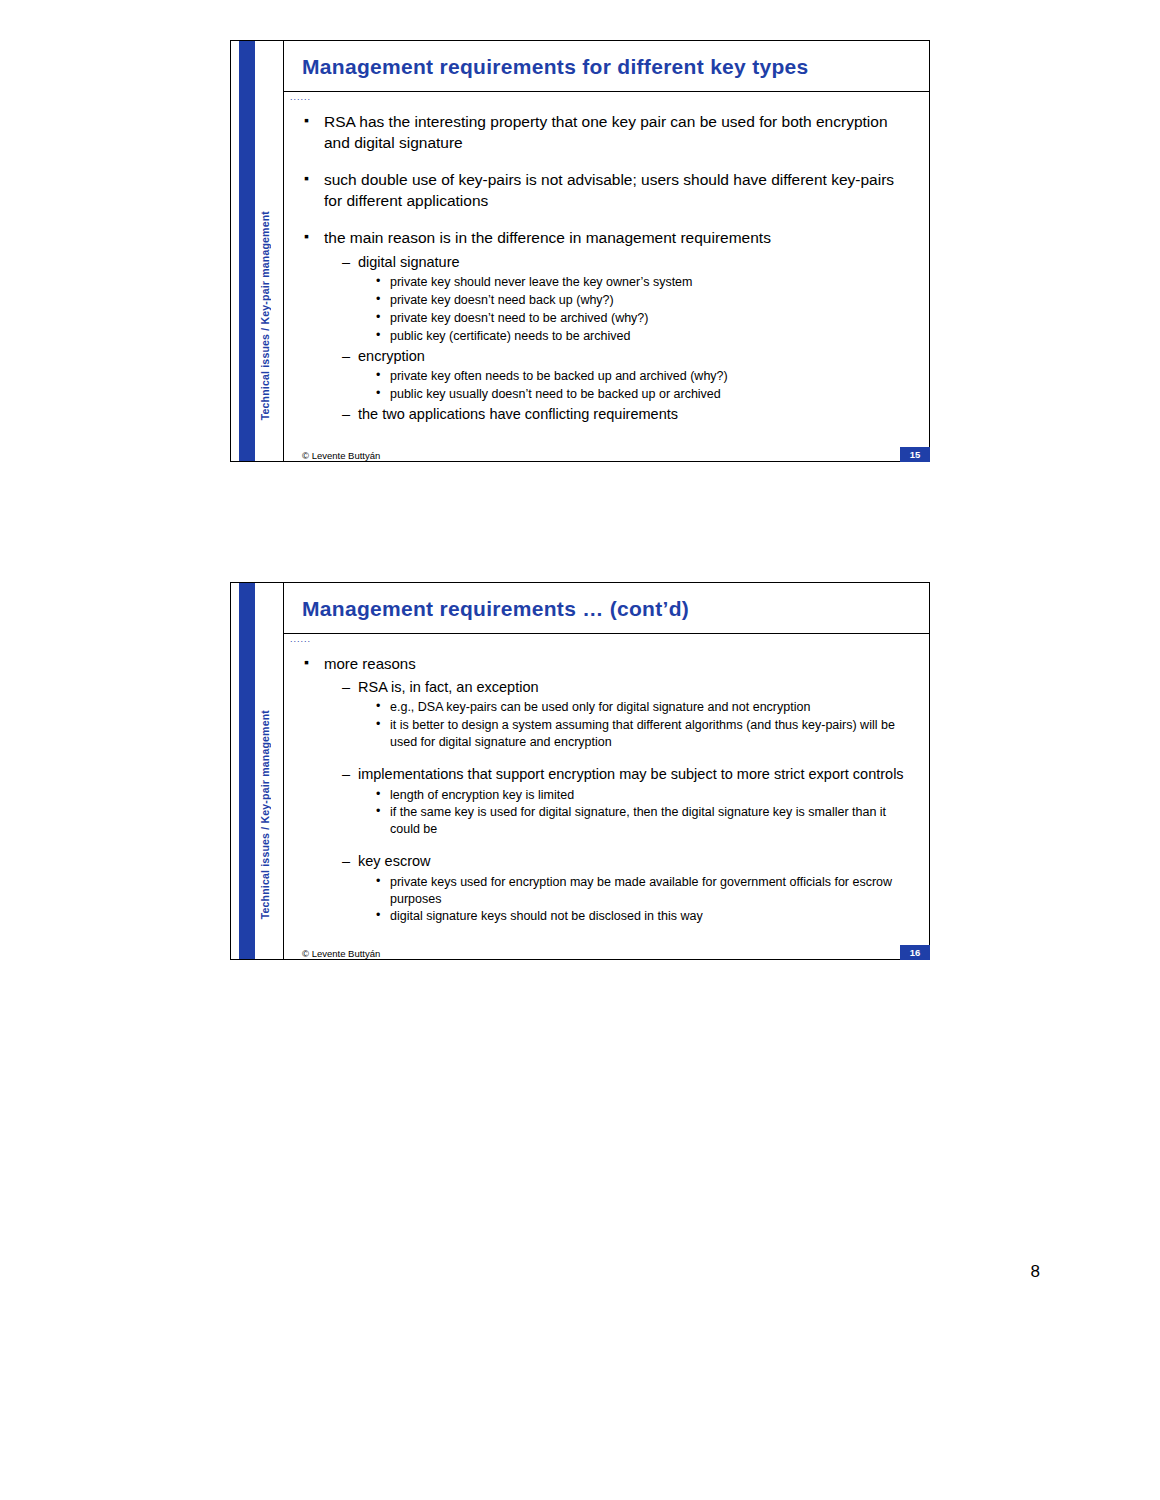Technical issues / Key-pair management
Management requirements for different key types
......
RSA has the interesting property that one key pair can be used for both encryption and digital signature
such double use of key-pairs is not advisable; users should have different key-pairs for different applications
the main reason is in the difference in management requirements
digital signature
private key should never leave the key owner’s system
private key doesn’t need back up (why?)
private key doesn’t need to be archived (why?)
public key (certificate) needs to be archived
encryption
private key often needs to be backed up and archived (why?)
public key usually doesn’t need to be backed up or archived
the two applications have conflicting requirements
© Levente Buttyán
15
Technical issues / Key-pair management
Management requirements … (cont’d)
......
more reasons
RSA is, in fact, an exception
e.g., DSA key-pairs can be used only for digital signature and not encryption
it is better to design a system assuming that different algorithms (and thus key-pairs) will be used for digital signature and encryption
implementations that support encryption may be subject to more strict export controls
length of encryption key is limited
if the same key is used for digital signature, then the digital signature key is smaller than it could be
key escrow
private keys used for encryption may be made available for government officials for escrow purposes
digital signature keys should not be disclosed in this way
© Levente Buttyán
16
8